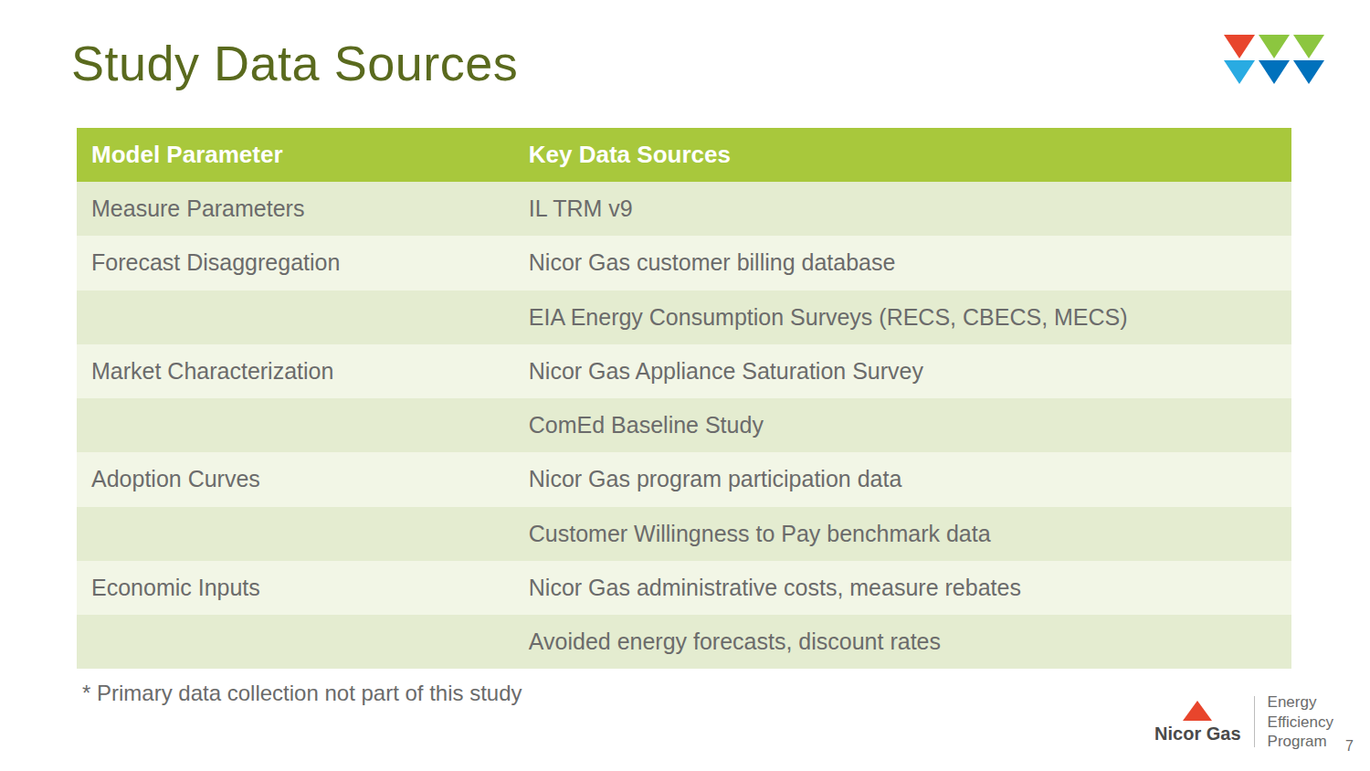Study Data Sources
| Model Parameter | Key Data Sources |
| --- | --- |
| Measure Parameters | IL TRM v9 |
| Forecast Disaggregation | Nicor Gas customer billing database |
| | EIA Energy Consumption Surveys (RECS, CBECS, MECS) |
| Market Characterization | Nicor Gas Appliance Saturation Survey |
| | ComEd Baseline Study |
| Adoption Curves | Nicor Gas program participation data |
| | Customer Willingness to Pay benchmark data |
| Economic Inputs | Nicor Gas administrative costs, measure rebates |
| | Avoided energy forecasts, discount rates |
* Primary data collection not part of this study
Nicor Gas
Energy
Efficiency
Program
7